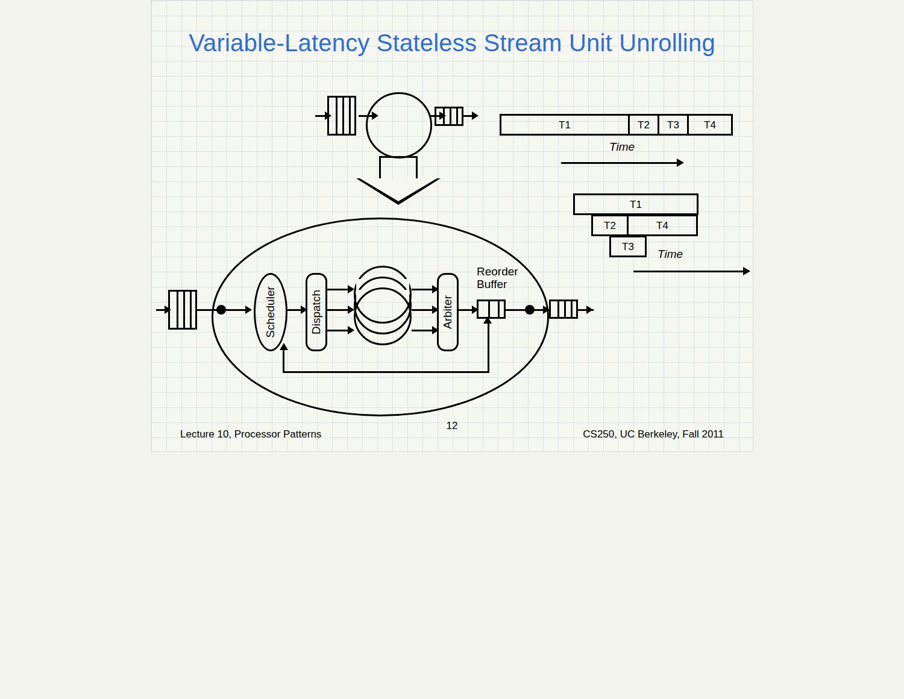Variable-Latency Stateless Stream Unit Unrolling
T1
T2
T3
T4
Time
T1
T2
T4
T3
Time
Scheduler
Dispatch
Arbiter
Reorder
Buffer
Lecture 10, Processor Patterns
12
CS250, UC Berkeley, Fall 2011